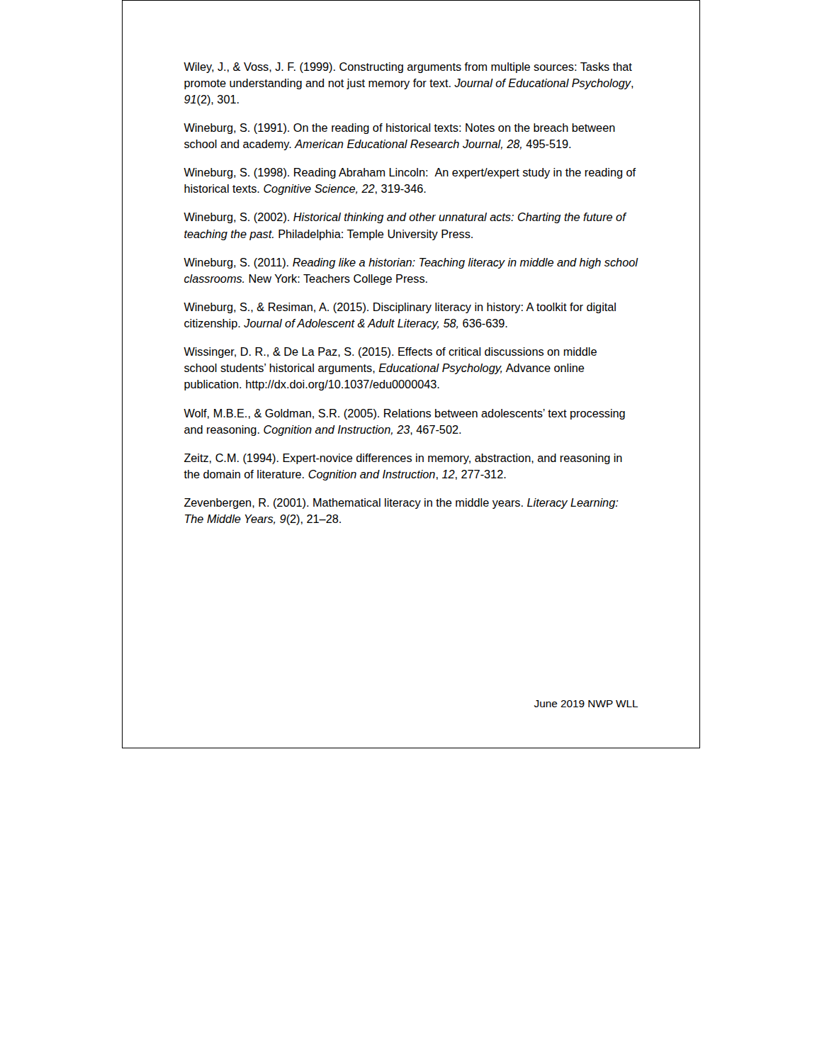Wiley, J., & Voss, J. F. (1999). Constructing arguments from multiple sources: Tasks that promote understanding and not just memory for text. Journal of Educational Psychology, 91(2), 301.
Wineburg, S. (1991). On the reading of historical texts: Notes on the breach between school and academy. American Educational Research Journal, 28, 495-519.
Wineburg, S. (1998). Reading Abraham Lincoln: An expert/expert study in the reading of historical texts. Cognitive Science, 22, 319-346.
Wineburg, S. (2002). Historical thinking and other unnatural acts: Charting the future of teaching the past. Philadelphia: Temple University Press.
Wineburg, S. (2011). Reading like a historian: Teaching literacy in middle and high school classrooms. New York: Teachers College Press.
Wineburg, S., & Resiman, A. (2015). Disciplinary literacy in history: A toolkit for digital citizenship. Journal of Adolescent & Adult Literacy, 58, 636-639.
Wissinger, D. R., & De La Paz, S. (2015). Effects of critical discussions on middle school students’ historical arguments, Educational Psychology, Advance online publication. http://dx.doi.org/10.1037/edu0000043.
Wolf, M.B.E., & Goldman, S.R. (2005). Relations between adolescents’ text processing and reasoning. Cognition and Instruction, 23, 467-502.
Zeitz, C.M. (1994). Expert-novice differences in memory, abstraction, and reasoning in the domain of literature. Cognition and Instruction, 12, 277-312.
Zevenbergen, R. (2001). Mathematical literacy in the middle years. Literacy Learning: The Middle Years, 9(2), 21–28.
June 2019 NWP WLL